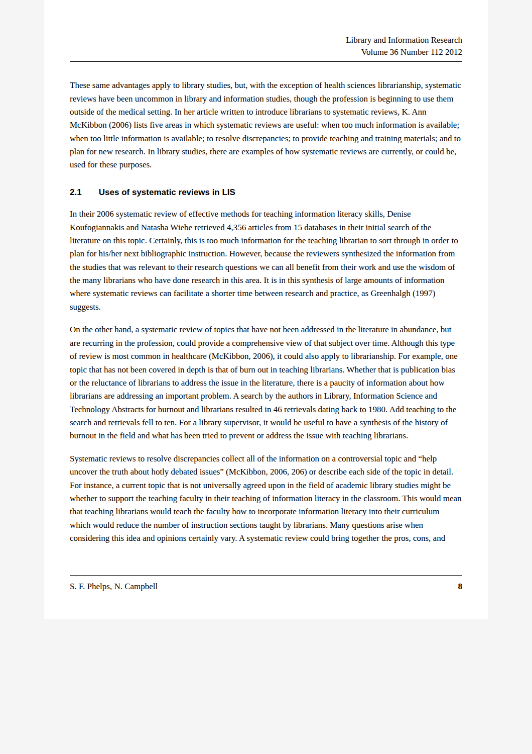Library and Information Research Volume 36 Number 112 2012
These same advantages apply to library studies, but, with the exception of health sciences librarianship, systematic reviews have been uncommon in library and information studies, though the profession is beginning to use them outside of the medical setting. In her article written to introduce librarians to systematic reviews, K. Ann McKibbon (2006) lists five areas in which systematic reviews are useful: when too much information is available; when too little information is available; to resolve discrepancies; to provide teaching and training materials; and to plan for new research. In library studies, there are examples of how systematic reviews are currently, or could be, used for these purposes.
2.1 Uses of systematic reviews in LIS
In their 2006 systematic review of effective methods for teaching information literacy skills, Denise Koufogiannakis and Natasha Wiebe retrieved 4,356 articles from 15 databases in their initial search of the literature on this topic. Certainly, this is too much information for the teaching librarian to sort through in order to plan for his/her next bibliographic instruction. However, because the reviewers synthesized the information from the studies that was relevant to their research questions we can all benefit from their work and use the wisdom of the many librarians who have done research in this area. It is in this synthesis of large amounts of information where systematic reviews can facilitate a shorter time between research and practice, as Greenhalgh (1997) suggests.
On the other hand, a systematic review of topics that have not been addressed in the literature in abundance, but are recurring in the profession, could provide a comprehensive view of that subject over time. Although this type of review is most common in healthcare (McKibbon, 2006), it could also apply to librarianship. For example, one topic that has not been covered in depth is that of burn out in teaching librarians. Whether that is publication bias or the reluctance of librarians to address the issue in the literature, there is a paucity of information about how librarians are addressing an important problem. A search by the authors in Library, Information Science and Technology Abstracts for burnout and librarians resulted in 46 retrievals dating back to 1980. Add teaching to the search and retrievals fell to ten. For a library supervisor, it would be useful to have a synthesis of the history of burnout in the field and what has been tried to prevent or address the issue with teaching librarians.
Systematic reviews to resolve discrepancies collect all of the information on a controversial topic and “help uncover the truth about hotly debated issues” (McKibbon, 2006, 206) or describe each side of the topic in detail. For instance, a current topic that is not universally agreed upon in the field of academic library studies might be whether to support the teaching faculty in their teaching of information literacy in the classroom. This would mean that teaching librarians would teach the faculty how to incorporate information literacy into their curriculum which would reduce the number of instruction sections taught by librarians. Many questions arise when considering this idea and opinions certainly vary. A systematic review could bring together the pros, cons, and
S. F. Phelps, N. Campbell 8